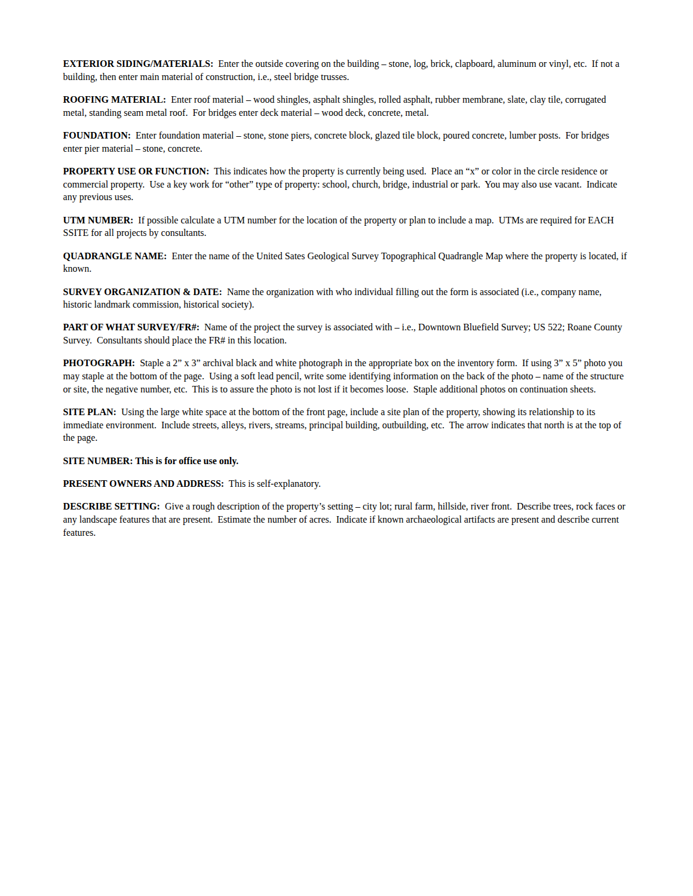EXTERIOR SIDING/MATERIALS: Enter the outside covering on the building – stone, log, brick, clapboard, aluminum or vinyl, etc. If not a building, then enter main material of construction, i.e., steel bridge trusses.
ROOFING MATERIAL: Enter roof material – wood shingles, asphalt shingles, rolled asphalt, rubber membrane, slate, clay tile, corrugated metal, standing seam metal roof. For bridges enter deck material – wood deck, concrete, metal.
FOUNDATION: Enter foundation material – stone, stone piers, concrete block, glazed tile block, poured concrete, lumber posts. For bridges enter pier material – stone, concrete.
PROPERTY USE OR FUNCTION: This indicates how the property is currently being used. Place an “x” or color in the circle residence or commercial property. Use a key work for “other” type of property: school, church, bridge, industrial or park. You may also use vacant. Indicate any previous uses.
UTM NUMBER: If possible calculate a UTM number for the location of the property or plan to include a map. UTMs are required for EACH SSITE for all projects by consultants.
QUADRANGLE NAME: Enter the name of the United Sates Geological Survey Topographical Quadrangle Map where the property is located, if known.
SURVEY ORGANIZATION & DATE: Name the organization with who individual filling out the form is associated (i.e., company name, historic landmark commission, historical society).
PART OF WHAT SURVEY/FR#: Name of the project the survey is associated with – i.e., Downtown Bluefield Survey; US 522; Roane County Survey. Consultants should place the FR# in this location.
PHOTOGRAPH: Staple a 2” x 3” archival black and white photograph in the appropriate box on the inventory form. If using 3” x 5” photo you may staple at the bottom of the page. Using a soft lead pencil, write some identifying information on the back of the photo – name of the structure or site, the negative number, etc. This is to assure the photo is not lost if it becomes loose. Staple additional photos on continuation sheets.
SITE PLAN: Using the large white space at the bottom of the front page, include a site plan of the property, showing its relationship to its immediate environment. Include streets, alleys, rivers, streams, principal building, outbuilding, etc. The arrow indicates that north is at the top of the page.
SITE NUMBER: This is for office use only.
PRESENT OWNERS AND ADDRESS: This is self-explanatory.
DESCRIBE SETTING: Give a rough description of the property’s setting – city lot; rural farm, hillside, river front. Describe trees, rock faces or any landscape features that are present. Estimate the number of acres. Indicate if known archaeological artifacts are present and describe current features.